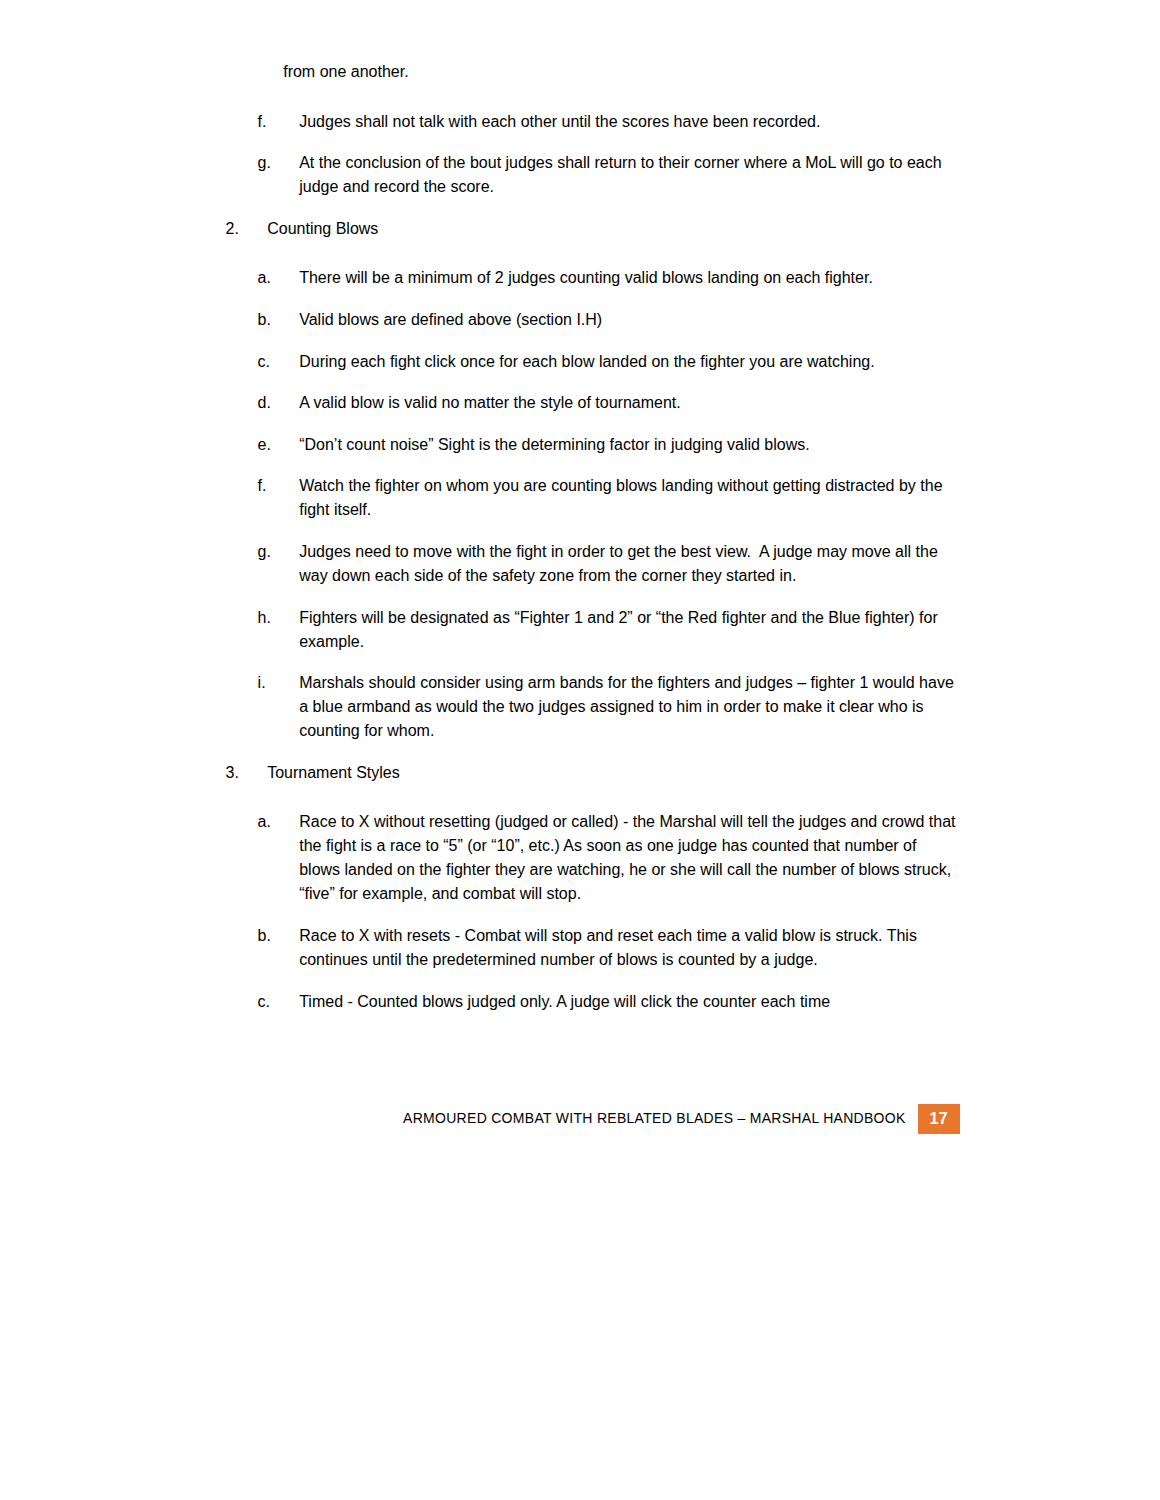from one another.
f. Judges shall not talk with each other until the scores have been recorded.
g. At the conclusion of the bout judges shall return to their corner where a MoL will go to each judge and record the score.
2. Counting Blows
a. There will be a minimum of 2 judges counting valid blows landing on each fighter.
b. Valid blows are defined above (section I.H)
c. During each fight click once for each blow landed on the fighter you are watching.
d. A valid blow is valid no matter the style of tournament.
e.“Don’t count noise” Sight is the determining factor in judging valid blows.
f. Watch the fighter on whom you are counting blows landing without getting distracted by the fight itself.
g. Judges need to move with the fight in order to get the best view. A judge may move all the way down each side of the safety zone from the corner they started in.
h. Fighters will be designated as “Fighter 1 and 2” or “the Red fighter and the Blue fighter) for example.
i. Marshals should consider using arm bands for the fighters and judges – fighter 1 would have a blue armband as would the two judges assigned to him in order to make it clear who is counting for whom.
3. Tournament Styles
a. Race to X without resetting (judged or called) - the Marshal will tell the judges and crowd that the fight is a race to “5” (or “10”, etc.) As soon as one judge has counted that number of blows landed on the fighter they are watching, he or she will call the number of blows struck, “five” for example, and combat will stop.
b. Race to X with resets - Combat will stop and reset each time a valid blow is struck. This continues until the predetermined number of blows is counted by a judge.
c. Timed - Counted blows judged only. A judge will click the counter each time
Armoured Combat with Reblated Blades – Marshal Handbook 17